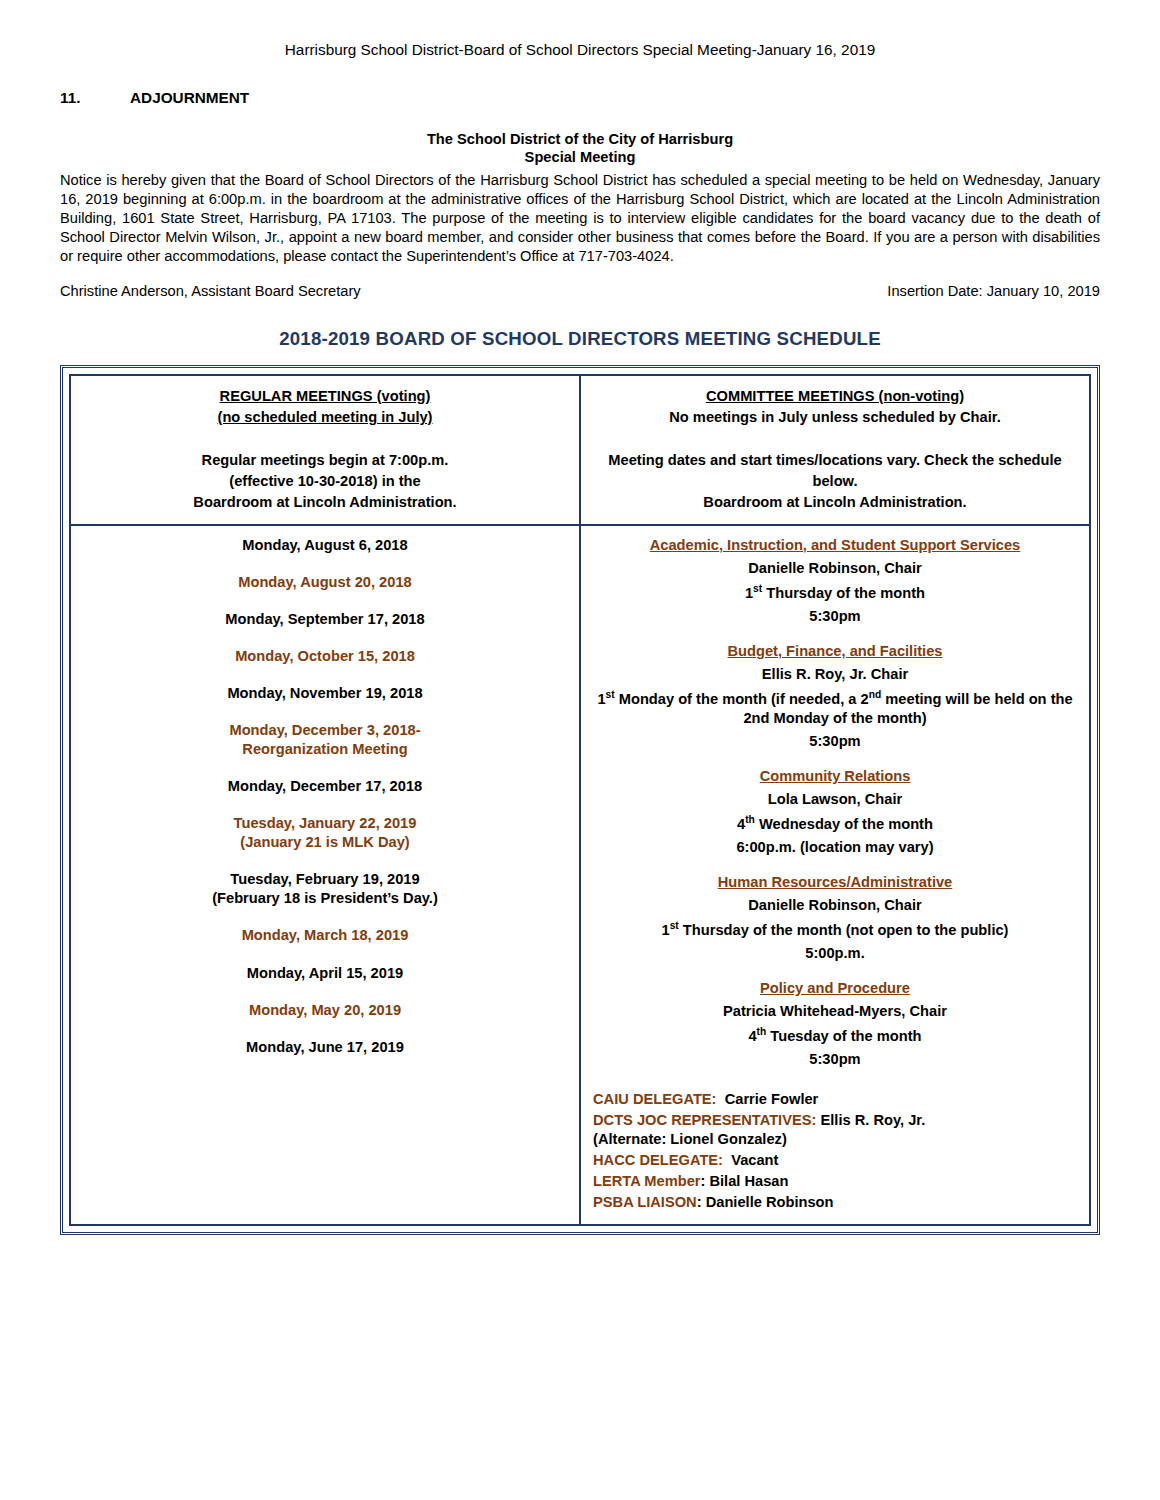Harrisburg School District-Board of School Directors Special Meeting-January 16, 2019
11. ADJOURNMENT
The School District of the City of Harrisburg
Special Meeting
Notice is hereby given that the Board of School Directors of the Harrisburg School District has scheduled a special meeting to be held on Wednesday, January 16, 2019 beginning at 6:00p.m. in the boardroom at the administrative offices of the Harrisburg School District, which are located at the Lincoln Administration Building, 1601 State Street, Harrisburg, PA 17103. The purpose of the meeting is to interview eligible candidates for the board vacancy due to the death of School Director Melvin Wilson, Jr., appoint a new board member, and consider other business that comes before the Board. If you are a person with disabilities or require other accommodations, please contact the Superintendent’s Office at 717-703-4024.
Christine Anderson, Assistant Board Secretary Insertion Date: January 10, 2019
2018-2019 BOARD OF SCHOOL DIRECTORS MEETING SCHEDULE
| REGULAR MEETINGS (voting) (no scheduled meeting in July) Regular meetings begin at 7:00p.m. (effective 10-30-2018) in the Boardroom at Lincoln Administration. | COMMITTEE MEETINGS (non-voting) No meetings in July unless scheduled by Chair. Meeting dates and start times/locations vary. Check the schedule below. Boardroom at Lincoln Administration. |
| Monday, August 6, 2018 Monday, August 20, 2018 Monday, September 17, 2018 Monday, October 15, 2018 Monday, November 19, 2018 Monday, December 3, 2018- Reorganization Meeting Monday, December 17, 2018 Tuesday, January 22, 2019 (January 21 is MLK Day) Tuesday, February 19, 2019 (February 18 is President’s Day.) Monday, March 18, 2019 Monday, April 15, 2019 Monday, May 20, 2019 Monday, June 17, 2019 | Academic, Instruction, and Student Support Services Danielle Robinson, Chair 1 st Thursday of the month 5:30pm Budget, Finance, and Facilities Ellis R. Roy, Jr. Chair 1 st Monday of the month (if needed, a 2 nd meeting will be held on the 2nd Monday of the month) 5:30pm Community Relations Lola Lawson, Chair 4 th Wednesday of the month 6:00p.m. (location may vary) Human Resources/Administrative Danielle Robinson, Chair 1 st Thursday of the month (not open to the public) 5:00p.m. Policy and Procedure Patricia Whitehead-Myers, Chair 4 th Tuesday of the month 5:30pm CAIU DELEGATE: Carrie Fowler DCTS JOC REPRESENTATIVES: Ellis R. Roy, Jr. (Alternate: Lionel Gonzalez) HACC DELEGATE: Vacant LERTA Member : Bilal Hasan PSBA LIAISON : Danielle Robinson |